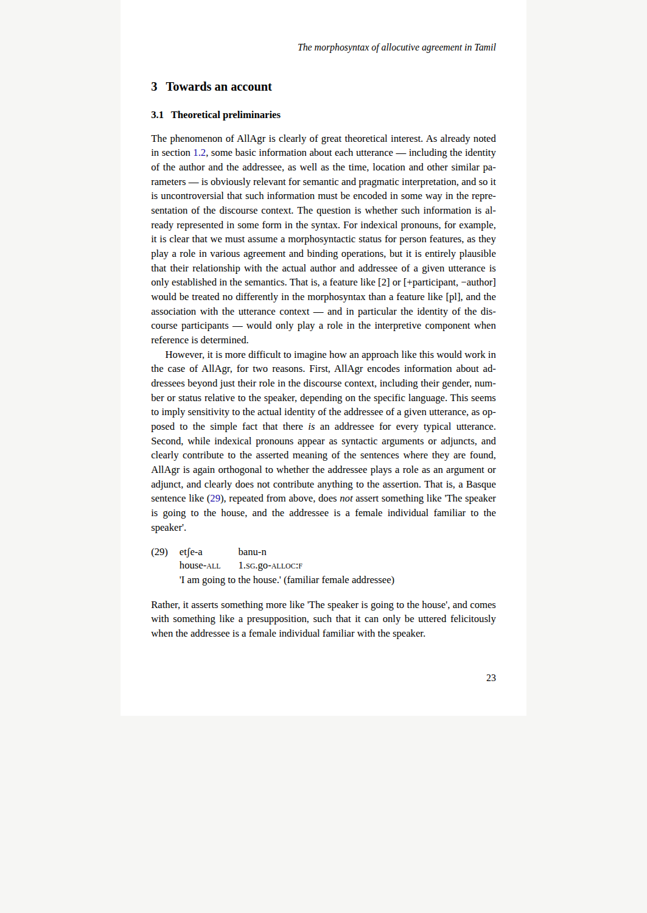The morphosyntax of allocutive agreement in Tamil
3 Towards an account
3.1 Theoretical preliminaries
The phenomenon of AllAgr is clearly of great theoretical interest. As already noted in section 1.2, some basic information about each utterance — including the identity of the author and the addressee, as well as the time, location and other similar parameters — is obviously relevant for semantic and pragmatic interpretation, and so it is uncontroversial that such information must be encoded in some way in the representation of the discourse context. The question is whether such information is already represented in some form in the syntax. For indexical pronouns, for example, it is clear that we must assume a morphosyntactic status for person features, as they play a role in various agreement and binding operations, but it is entirely plausible that their relationship with the actual author and addressee of a given utterance is only established in the semantics. That is, a feature like [2] or [+participant, −author] would be treated no differently in the morphosyntax than a feature like [pl], and the association with the utterance context — and in particular the identity of the discourse participants — would only play a role in the interpretive component when reference is determined.
However, it is more difficult to imagine how an approach like this would work in the case of AllAgr, for two reasons. First, AllAgr encodes information about addressees beyond just their role in the discourse context, including their gender, number or status relative to the speaker, depending on the specific language. This seems to imply sensitivity to the actual identity of the addressee of a given utterance, as opposed to the simple fact that there is an addressee for every typical utterance. Second, while indexical pronouns appear as syntactic arguments or adjuncts, and clearly contribute to the asserted meaning of the sentences where they are found, AllAgr is again orthogonal to whether the addressee plays a role as an argument or adjunct, and clearly does not contribute anything to the assertion. That is, a Basque sentence like (29), repeated from above, does not assert something like 'The speaker is going to the house, and the addressee is a female individual familiar to the speaker'.
(29)
etʃe-a banu-n
house-all 1.sg.go-alloc:f
'I am going to the house.' (familiar female addressee)
Rather, it asserts something more like 'The speaker is going to the house', and comes with something like a presupposition, such that it can only be uttered felicitously when the addressee is a female individual familiar with the speaker.
23